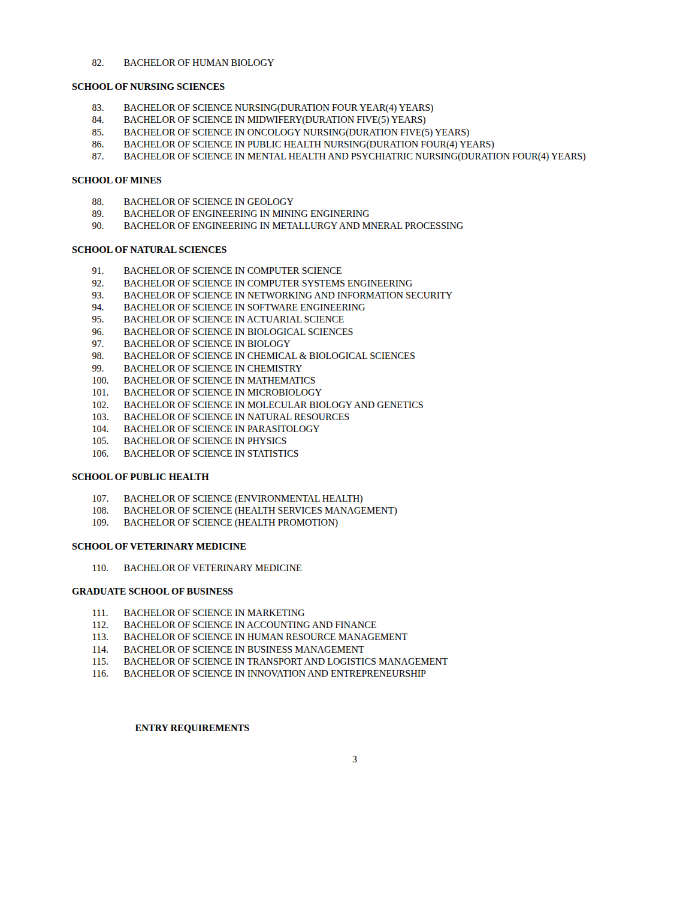82.
BACHELOR OF HUMAN BIOLOGY
SCHOOL OF NURSING SCIENCES
83.
BACHELOR OF SCIENCE NURSING(DURATION FOUR YEAR(4) YEARS)
84.
BACHELOR OF SCIENCE IN MIDWIFERY(DURATION FIVE(5) YEARS)
85.
BACHELOR OF SCIENCE IN ONCOLOGY NURSING(DURATION FIVE(5) YEARS)
86.
BACHELOR OF SCIENCE IN PUBLIC HEALTH NURSING(DURATION FOUR(4) YEARS)
87.
BACHELOR OF SCIENCE IN MENTAL HEALTH AND PSYCHIATRIC NURSING(DURATION FOUR(4) YEARS)
SCHOOL OF MINES
88.
BACHELOR OF SCIENCE IN GEOLOGY
89.
BACHELOR OF ENGINEERING IN MINING ENGINERING
90.
BACHELOR OF ENGINEERING IN METALLURGY AND MNERAL PROCESSING
SCHOOL OF NATURAL SCIENCES
91.
BACHELOR OF SCIENCE IN COMPUTER SCIENCE
92.
BACHELOR OF SCIENCE IN COMPUTER SYSTEMS ENGINEERING
93.
BACHELOR OF SCIENCE IN NETWORKING AND INFORMATION SECURITY
94.
BACHELOR OF SCIENCE IN SOFTWARE ENGINEERING
95.
BACHELOR OF SCIENCE IN ACTUARIAL SCIENCE
96.
BACHELOR OF SCIENCE IN BIOLOGICAL SCIENCES
97.
BACHELOR OF SCIENCE IN BIOLOGY
98.
BACHELOR OF SCIENCE IN CHEMICAL & BIOLOGICAL SCIENCES
99.
BACHELOR OF SCIENCE IN CHEMISTRY
100.
BACHELOR OF SCIENCE IN MATHEMATICS
101.
BACHELOR OF SCIENCE IN MICROBIOLOGY
102.
BACHELOR OF SCIENCE IN MOLECULAR BIOLOGY AND GENETICS
103.
BACHELOR OF SCIENCE IN NATURAL RESOURCES
104.
BACHELOR OF SCIENCE IN PARASITOLOGY
105.
BACHELOR OF SCIENCE IN PHYSICS
106.
BACHELOR OF SCIENCE IN STATISTICS
SCHOOL OF PUBLIC HEALTH
107.
BACHELOR OF SCIENCE (ENVIRONMENTAL HEALTH)
108.
BACHELOR OF SCIENCE (HEALTH SERVICES MANAGEMENT)
109.
BACHELOR OF SCIENCE (HEALTH PROMOTION)
SCHOOL OF VETERINARY MEDICINE
110.
BACHELOR OF VETERINARY MEDICINE
GRADUATE SCHOOL OF BUSINESS
111.
BACHELOR OF SCIENCE IN MARKETING
112.
BACHELOR OF SCIENCE IN ACCOUNTING AND FINANCE
113.
BACHELOR OF SCIENCE IN HUMAN RESOURCE MANAGEMENT
114.
BACHELOR OF SCIENCE IN BUSINESS MANAGEMENT
115.
BACHELOR OF SCIENCE IN TRANSPORT AND LOGISTICS MANAGEMENT
116.
BACHELOR OF SCIENCE IN INNOVATION AND ENTREPRENEURSHIP
ENTRY REQUIREMENTS
3